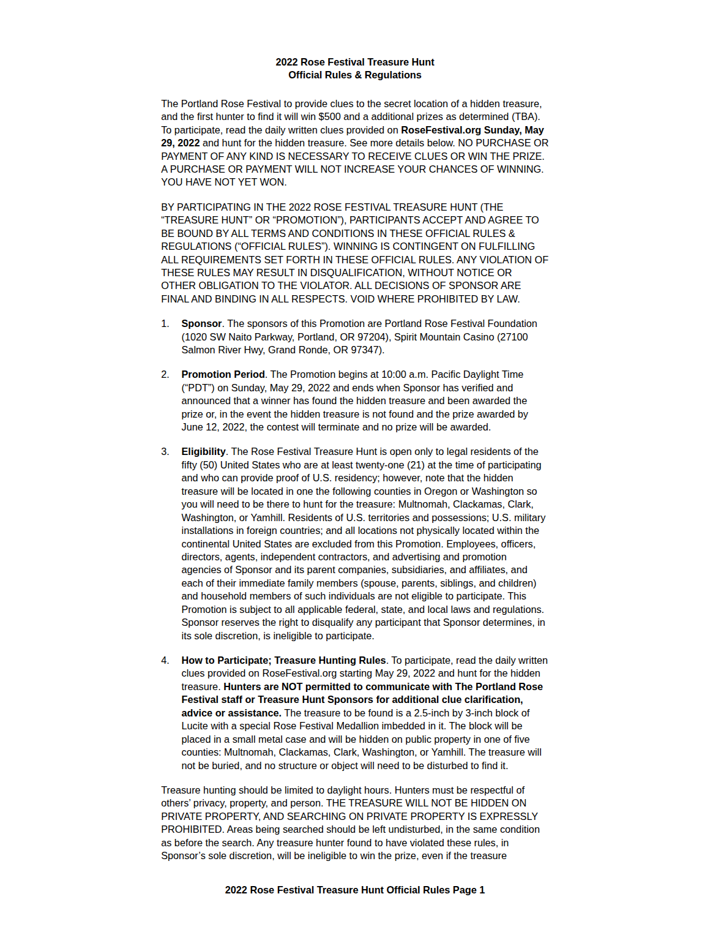2022 Rose Festival Treasure Hunt
Official Rules & Regulations
The Portland Rose Festival to provide clues to the secret location of a hidden treasure, and the first hunter to find it will win $500 and a additional prizes as determined (TBA). To participate, read the daily written clues provided on RoseFestival.org Sunday, May 29, 2022 and hunt for the hidden treasure. See more details below. NO PURCHASE OR PAYMENT OF ANY KIND IS NECESSARY TO RECEIVE CLUES OR WIN THE PRIZE. A PURCHASE OR PAYMENT WILL NOT INCREASE YOUR CHANCES OF WINNING. YOU HAVE NOT YET WON.
BY PARTICIPATING IN THE 2022 ROSE FESTIVAL TREASURE HUNT (THE “TREASURE HUNT” OR “PROMOTION”), PARTICIPANTS ACCEPT AND AGREE TO BE BOUND BY ALL TERMS AND CONDITIONS IN THESE OFFICIAL RULES & REGULATIONS (“OFFICIAL RULES”). WINNING IS CONTINGENT ON FULFILLING ALL REQUIREMENTS SET FORTH IN THESE OFFICIAL RULES. ANY VIOLATION OF THESE RULES MAY RESULT IN DISQUALIFICATION, WITHOUT NOTICE OR OTHER OBLIGATION TO THE VIOLATOR. ALL DECISIONS OF SPONSOR ARE FINAL AND BINDING IN ALL RESPECTS. VOID WHERE PROHIBITED BY LAW.
Sponsor. The sponsors of this Promotion are Portland Rose Festival Foundation (1020 SW Naito Parkway, Portland, OR 97204), Spirit Mountain Casino (27100 Salmon River Hwy, Grand Ronde, OR 97347).
Promotion Period. The Promotion begins at 10:00 a.m. Pacific Daylight Time (“PDT”) on Sunday, May 29, 2022 and ends when Sponsor has verified and announced that a winner has found the hidden treasure and been awarded the prize or, in the event the hidden treasure is not found and the prize awarded by June 12, 2022, the contest will terminate and no prize will be awarded.
Eligibility. The Rose Festival Treasure Hunt is open only to legal residents of the fifty (50) United States who are at least twenty-one (21) at the time of participating and who can provide proof of U.S. residency; however, note that the hidden treasure will be located in one the following counties in Oregon or Washington so you will need to be there to hunt for the treasure: Multnomah, Clackamas, Clark, Washington, or Yamhill. Residents of U.S. territories and possessions; U.S. military installations in foreign countries; and all locations not physically located within the continental United States are excluded from this Promotion. Employees, officers, directors, agents, independent contractors, and advertising and promotion agencies of Sponsor and its parent companies, subsidiaries, and affiliates, and each of their immediate family members (spouse, parents, siblings, and children) and household members of such individuals are not eligible to participate. This Promotion is subject to all applicable federal, state, and local laws and regulations. Sponsor reserves the right to disqualify any participant that Sponsor determines, in its sole discretion, is ineligible to participate.
How to Participate; Treasure Hunting Rules. To participate, read the daily written clues provided on RoseFestival.org starting May 29, 2022 and hunt for the hidden treasure. Hunters are NOT permitted to communicate with The Portland Rose Festival staff or Treasure Hunt Sponsors for additional clue clarification, advice or assistance. The treasure to be found is a 2.5-inch by 3-inch block of Lucite with a special Rose Festival Medallion imbedded in it. The block will be placed in a small metal case and will be hidden on public property in one of five counties: Multnomah, Clackamas, Clark, Washington, or Yamhill. The treasure will not be buried, and no structure or object will need to be disturbed to find it.
Treasure hunting should be limited to daylight hours. Hunters must be respectful of others’ privacy, property, and person. THE TREASURE WILL NOT BE HIDDEN ON PRIVATE PROPERTY, AND SEARCHING ON PRIVATE PROPERTY IS EXPRESSLY PROHIBITED. Areas being searched should be left undisturbed, in the same condition as before the search. Any treasure hunter found to have violated these rules, in Sponsor’s sole discretion, will be ineligible to win the prize, even if the treasure
2022 Rose Festival Treasure Hunt Official Rules Page 1